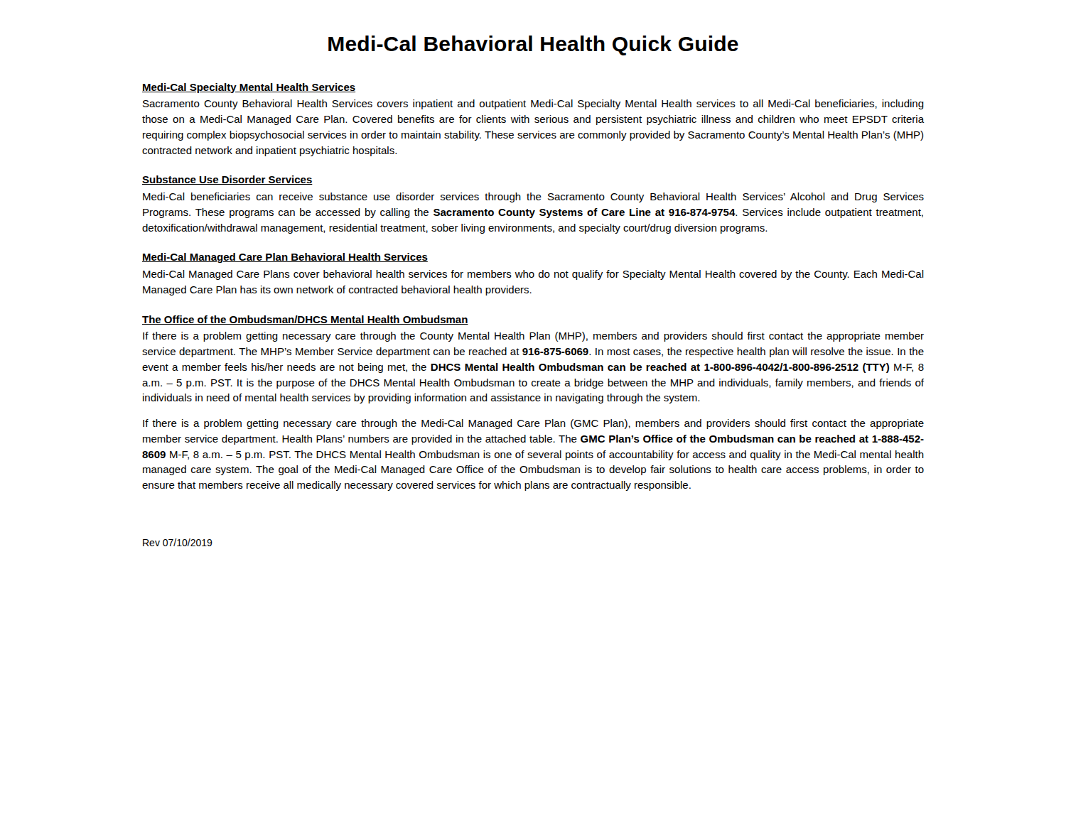Medi-Cal Behavioral Health Quick Guide
Medi-Cal Specialty Mental Health Services
Sacramento County Behavioral Health Services covers inpatient and outpatient Medi-Cal Specialty Mental Health services to all Medi-Cal beneficiaries, including those on a Medi-Cal Managed Care Plan. Covered benefits are for clients with serious and persistent psychiatric illness and children who meet EPSDT criteria requiring complex biopsychosocial services in order to maintain stability. These services are commonly provided by Sacramento County’s Mental Health Plan’s (MHP) contracted network and inpatient psychiatric hospitals.
Substance Use Disorder Services
Medi-Cal beneficiaries can receive substance use disorder services through the Sacramento County Behavioral Health Services’ Alcohol and Drug Services Programs. These programs can be accessed by calling the Sacramento County Systems of Care Line at 916-874-9754. Services include outpatient treatment, detoxification/withdrawal management, residential treatment, sober living environments, and specialty court/drug diversion programs.
Medi-Cal Managed Care Plan Behavioral Health Services
Medi-Cal Managed Care Plans cover behavioral health services for members who do not qualify for Specialty Mental Health covered by the County. Each Medi-Cal Managed Care Plan has its own network of contracted behavioral health providers.
The Office of the Ombudsman/DHCS Mental Health Ombudsman
If there is a problem getting necessary care through the County Mental Health Plan (MHP), members and providers should first contact the appropriate member service department. The MHP’s Member Service department can be reached at 916-875-6069. In most cases, the respective health plan will resolve the issue. In the event a member feels his/her needs are not being met, the DHCS Mental Health Ombudsman can be reached at 1-800-896-4042/1-800-896-2512 (TTY) M-F, 8 a.m. – 5 p.m. PST. It is the purpose of the DHCS Mental Health Ombudsman to create a bridge between the MHP and individuals, family members, and friends of individuals in need of mental health services by providing information and assistance in navigating through the system.
If there is a problem getting necessary care through the Medi-Cal Managed Care Plan (GMC Plan), members and providers should first contact the appropriate member service department. Health Plans’ numbers are provided in the attached table. The GMC Plan’s Office of the Ombudsman can be reached at 1-888-452-8609 M-F, 8 a.m. – 5 p.m. PST. The DHCS Mental Health Ombudsman is one of several points of accountability for access and quality in the Medi-Cal mental health managed care system. The goal of the Medi-Cal Managed Care Office of the Ombudsman is to develop fair solutions to health care access problems, in order to ensure that members receive all medically necessary covered services for which plans are contractually responsible.
Rev 07/10/2019